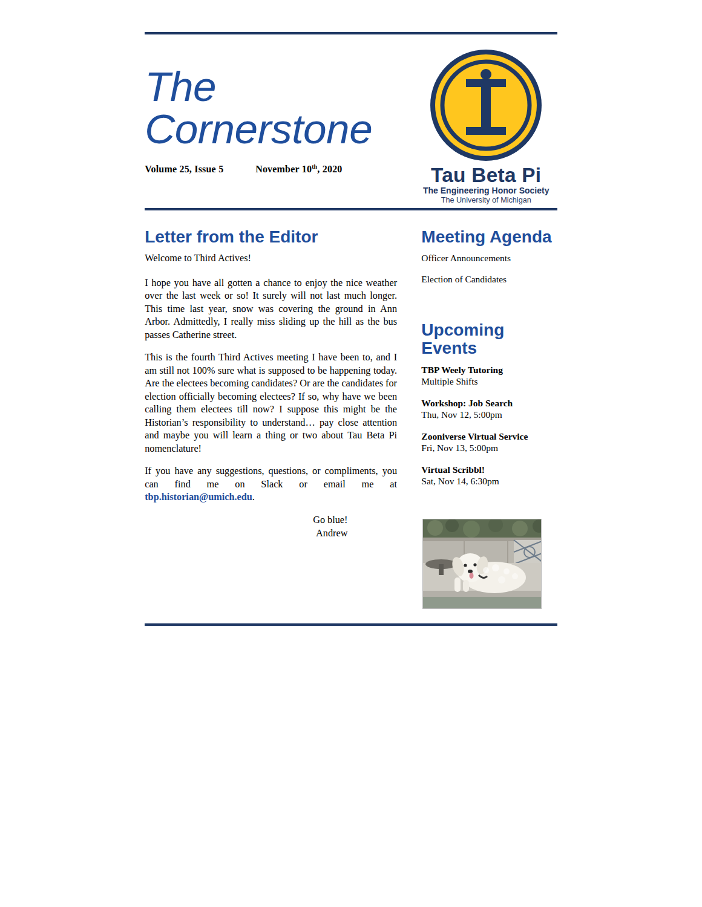The
Cornerstone
Volume 25, Issue 5 November 10th, 2020
Tau Beta Pi
The Engineering Honor Society
The University of Michigan
Letter from the Editor
Welcome to Third Actives!
I hope you have all gotten a chance to enjoy the nice weather over the last week or so! It surely will not last much longer. This time last year, snow was covering the ground in Ann Arbor. Admittedly, I really miss sliding up the hill as the bus passes Catherine street.
This is the fourth Third Actives meeting I have been to, and I am still not 100% sure what is supposed to be happening today. Are the electees becoming candidates? Or are the candidates for election officially becoming electees? If so, why have we been calling them electees till now? I suppose this might be the Historian’s responsibility to understand… pay close attention and maybe you will learn a thing or two about Tau Beta Pi nomenclature!
If you have any suggestions, questions, or compliments, you can find me on Slack or email me at tbp.historian@umich.edu.
Go blue!
Andrew
Meeting Agenda
Officer Announcements
Election of Candidates
Upcoming Events
TBP Weely Tutoring
Multiple Shifts
Workshop: Job Search
Thu, Nov 12, 5:00pm
Zooniverse Virtual Service
Fri, Nov 13, 5:00pm
Virtual Scribbl!
Sat, Nov 14, 6:30pm